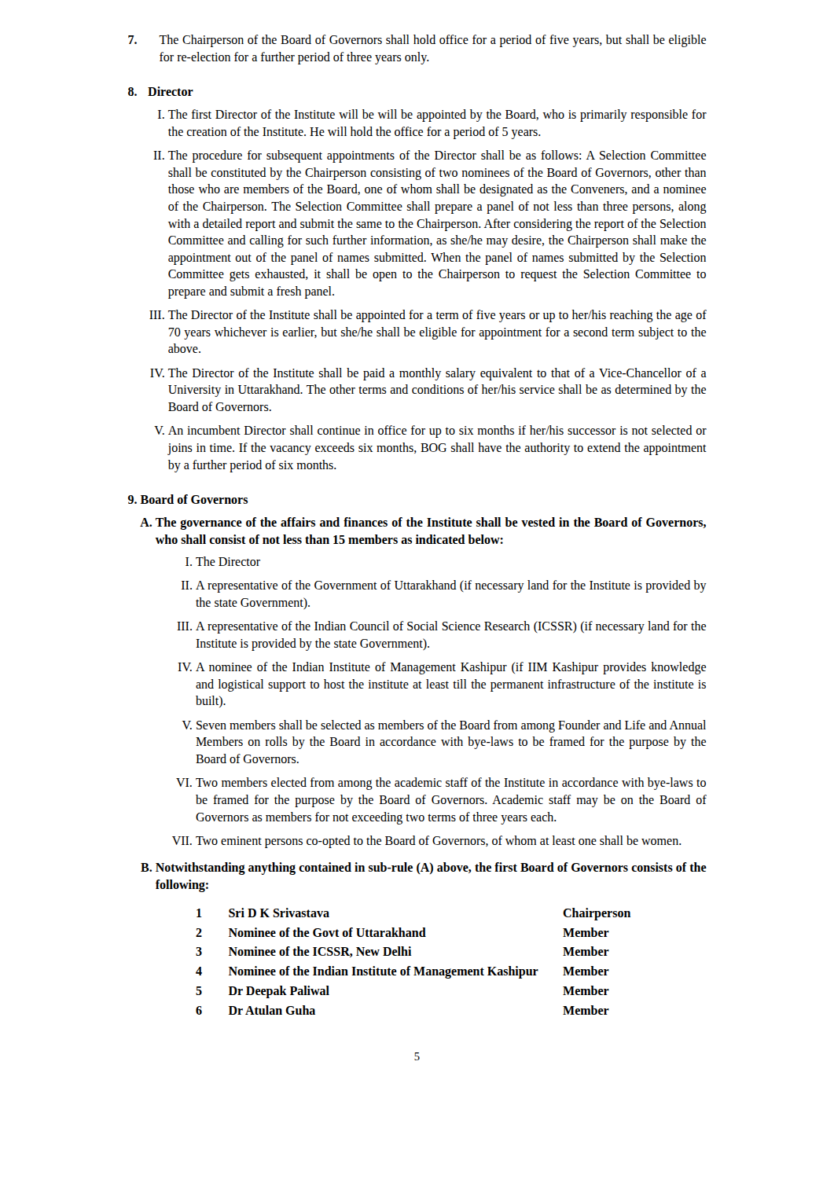7. The Chairperson of the Board of Governors shall hold office for a period of five years, but shall be eligible for re-election for a further period of three years only.
8. Director
The first Director of the Institute will be will be appointed by the Board, who is primarily responsible for the creation of the Institute. He will hold the office for a period of 5 years.
The procedure for subsequent appointments of the Director shall be as follows: A Selection Committee shall be constituted by the Chairperson consisting of two nominees of the Board of Governors, other than those who are members of the Board, one of whom shall be designated as the Conveners, and a nominee of the Chairperson. The Selection Committee shall prepare a panel of not less than three persons, along with a detailed report and submit the same to the Chairperson. After considering the report of the Selection Committee and calling for such further information, as she/he may desire, the Chairperson shall make the appointment out of the panel of names submitted. When the panel of names submitted by the Selection Committee gets exhausted, it shall be open to the Chairperson to request the Selection Committee to prepare and submit a fresh panel.
The Director of the Institute shall be appointed for a term of five years or up to her/his reaching the age of 70 years whichever is earlier, but she/he shall be eligible for appointment for a second term subject to the above.
The Director of the Institute shall be paid a monthly salary equivalent to that of a Vice-Chancellor of a University in Uttarakhand. The other terms and conditions of her/his service shall be as determined by the Board of Governors.
An incumbent Director shall continue in office for up to six months if her/his successor is not selected or joins in time. If the vacancy exceeds six months, BOG shall have the authority to extend the appointment by a further period of six months.
9. Board of Governors
The governance of the affairs and finances of the Institute shall be vested in the Board of Governors, who shall consist of not less than 15 members as indicated below:
The Director
A representative of the Government of Uttarakhand (if necessary land for the Institute is provided by the state Government).
A representative of the Indian Council of Social Science Research (ICSSR) (if necessary land for the Institute is provided by the state Government).
A nominee of the Indian Institute of Management Kashipur (if IIM Kashipur provides knowledge and logistical support to host the institute at least till the permanent infrastructure of the institute is built).
Seven members shall be selected as members of the Board from among Founder and Life and Annual Members on rolls by the Board in accordance with bye-laws to be framed for the purpose by the Board of Governors.
Two members elected from among the academic staff of the Institute in accordance with bye-laws to be framed for the purpose by the Board of Governors. Academic staff may be on the Board of Governors as members for not exceeding two terms of three years each.
Two eminent persons co-opted to the Board of Governors, of whom at least one shall be women.
Notwithstanding anything contained in sub-rule (A) above, the first Board of Governors consists of the following:
| 1 | Sri D K Srivastava | Chairperson |
| 2 | Nominee of the Govt of Uttarakhand | Member |
| 3 | Nominee of the ICSSR, New Delhi | Member |
| 4 | Nominee of the Indian Institute of Management Kashipur | Member |
| 5 | Dr Deepak Paliwal | Member |
| 6 | Dr Atulan Guha | Member |
5